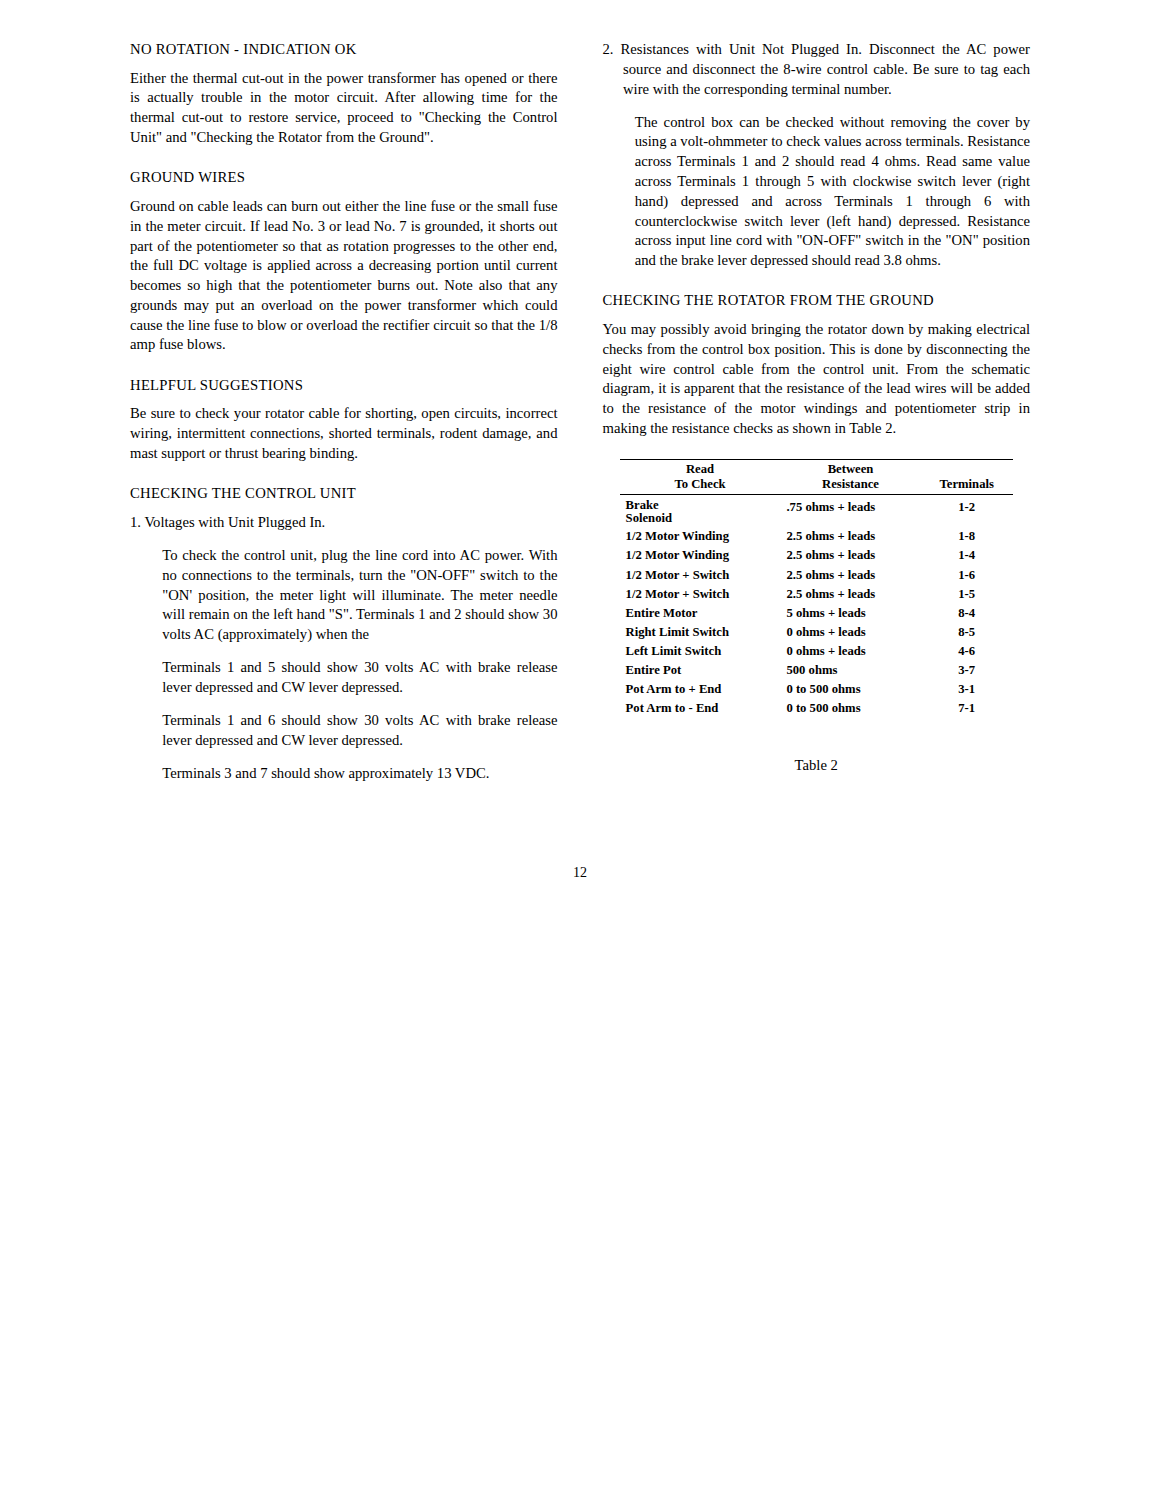No Rotation - Indication OK
Either the thermal cut-out in the power transformer has opened or there is actually trouble in the motor circuit. After allowing time for the thermal cut-out to restore service, proceed to "Checking the Control Unit" and "Checking the Rotator from the Ground".
Ground Wires
Ground on cable leads can burn out either the line fuse or the small fuse in the meter circuit. If lead No. 3 or lead No. 7 is grounded, it shorts out part of the potentiometer so that as rotation progresses to the other end, the full DC voltage is applied across a decreasing portion until current becomes so high that the potentiometer burns out. Note also that any grounds may put an overload on the power transformer which could cause the line fuse to blow or overload the rectifier circuit so that the 1/8 amp fuse blows.
Helpful Suggestions
Be sure to check your rotator cable for shorting, open circuits, incorrect wiring, intermittent connections, shorted terminals, rodent damage, and mast support or thrust bearing binding.
Checking the Control Unit
1. Voltages with Unit Plugged In.
To check the control unit, plug the line cord into AC power. With no connections to the terminals, turn the "ON-OFF" switch to the "ON' position, the meter light will illuminate. The meter needle will remain on the left hand "S". Terminals 1 and 2 should show 30 volts AC (approximately) when the
Terminals 1 and 5 should show 30 volts AC with brake release lever depressed and CW lever depressed.
Terminals 1 and 6 should show 30 volts AC with brake release lever depressed and CW lever depressed.
Terminals 3 and 7 should show approximately 13 VDC.
2. Resistances with Unit Not Plugged In. Disconnect the AC power source and disconnect the 8-wire control cable. Be sure to tag each wire with the corresponding terminal number.
The control box can be checked without removing the cover by using a volt-ohmmeter to check values across terminals. Resistance across Terminals 1 and 2 should read 4 ohms. Read same value across Terminals 1 through 5 with clockwise switch lever (right hand) depressed and across Terminals 1 through 6 with counterclockwise switch lever (left hand) depressed. Resistance across input line cord with "ON-OFF" switch in the "ON" position and the brake lever depressed should read 3.8 ohms.
Checking the Rotator from the Ground
You may possibly avoid bringing the rotator down by making electrical checks from the control box position. This is done by disconnecting the eight wire control cable from the control unit. From the schematic diagram, it is apparent that the resistance of the lead wires will be added to the resistance of the motor windings and potentiometer strip in making the resistance checks as shown in Table 2.
| Read To Check | Between Resistance | Terminals |
| --- | --- | --- |
| Brake Solenoid | .75 ohms + leads | 1-2 |
| 1/2 Motor Winding | 2.5 ohms + leads | 1-8 |
| 1/2 Motor Winding | 2.5 ohms + leads | 1-4 |
| 1/2 Motor + Switch | 2.5 ohms + leads | 1-6 |
| 1/2 Motor + Switch | 2.5 ohms + leads | 1-5 |
| Entire Motor | 5 ohms + leads | 8-4 |
| Right Limit Switch | 0 ohms + leads | 8-5 |
| Left Limit Switch | 0 ohms + leads | 4-6 |
| Entire Pot | 500 ohms | 3-7 |
| Pot Arm to + End | 0 to 500 ohms | 3-1 |
| Pot Arm to - End | 0 to 500 ohms | 7-1 |
Table 2
12